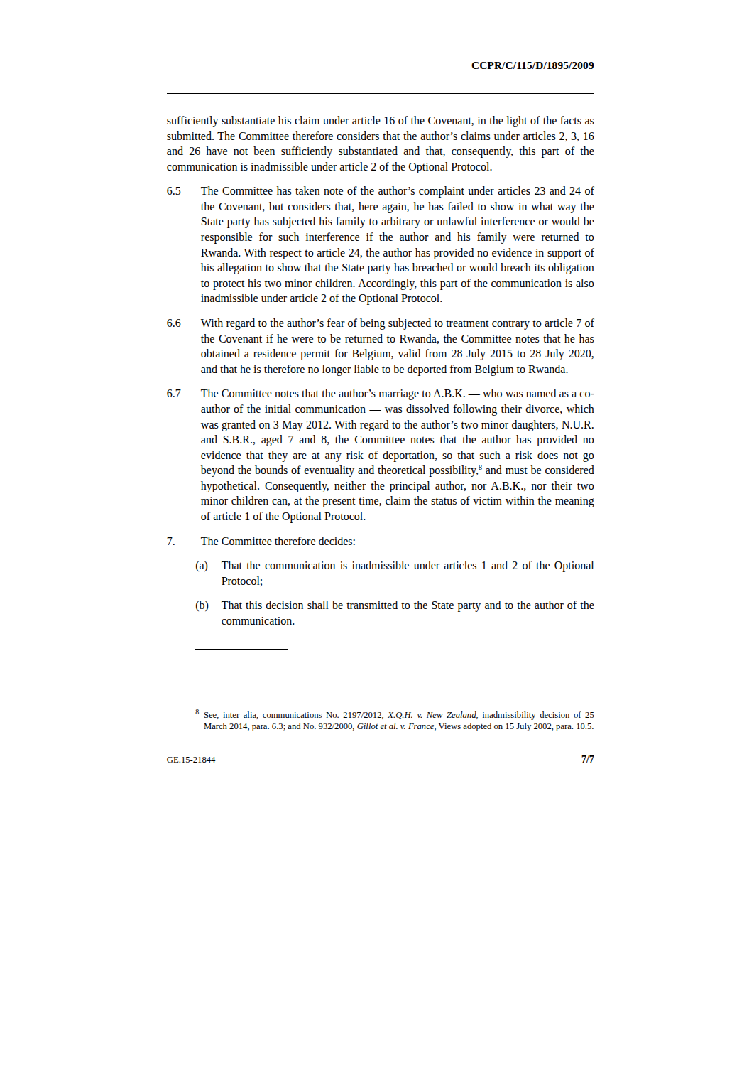CCPR/C/115/D/1895/2009
sufficiently substantiate his claim under article 16 of the Covenant, in the light of the facts as submitted. The Committee therefore considers that the author’s claims under articles 2, 3, 16 and 26 have not been sufficiently substantiated and that, consequently, this part of the communication is inadmissible under article 2 of the Optional Protocol.
6.5
The Committee has taken note of the author’s complaint under articles 23 and 24 of the Covenant, but considers that, here again, he has failed to show in what way the State party has subjected his family to arbitrary or unlawful interference or would be responsible for such interference if the author and his family were returned to Rwanda. With respect to article 24, the author has provided no evidence in support of his allegation to show that the State party has breached or would breach its obligation to protect his two minor children. Accordingly, this part of the communication is also inadmissible under article 2 of the Optional Protocol.
6.6
With regard to the author’s fear of being subjected to treatment contrary to article 7 of the Covenant if he were to be returned to Rwanda, the Committee notes that he has obtained a residence permit for Belgium, valid from 28 July 2015 to 28 July 2020, and that he is therefore no longer liable to be deported from Belgium to Rwanda.
6.7
The Committee notes that the author’s marriage to A.B.K. — who was named as a co-author of the initial communication — was dissolved following their divorce, which was granted on 3 May 2012. With regard to the author’s two minor daughters, N.U.R. and S.B.R., aged 7 and 8, the Committee notes that the author has provided no evidence that they are at any risk of deportation, so that such a risk does not go beyond the bounds of eventuality and theoretical possibility,8 and must be considered hypothetical. Consequently, neither the principal author, nor A.B.K., nor their two minor children can, at the present time, claim the status of victim within the meaning of article 1 of the Optional Protocol.
7.
The Committee therefore decides:
(a)
That the communication is inadmissible under articles 1 and 2 of the Optional Protocol;
(b)
That this decision shall be transmitted to the State party and to the author of the communication.
8
See, inter alia, communications No. 2197/2012, X.Q.H. v. New Zealand, inadmissibility decision of 25 March 2014, para. 6.3; and No. 932/2000, Gillot et al. v. France, Views adopted on 15 July 2002, para. 10.5.
GE.15-21844
7/7